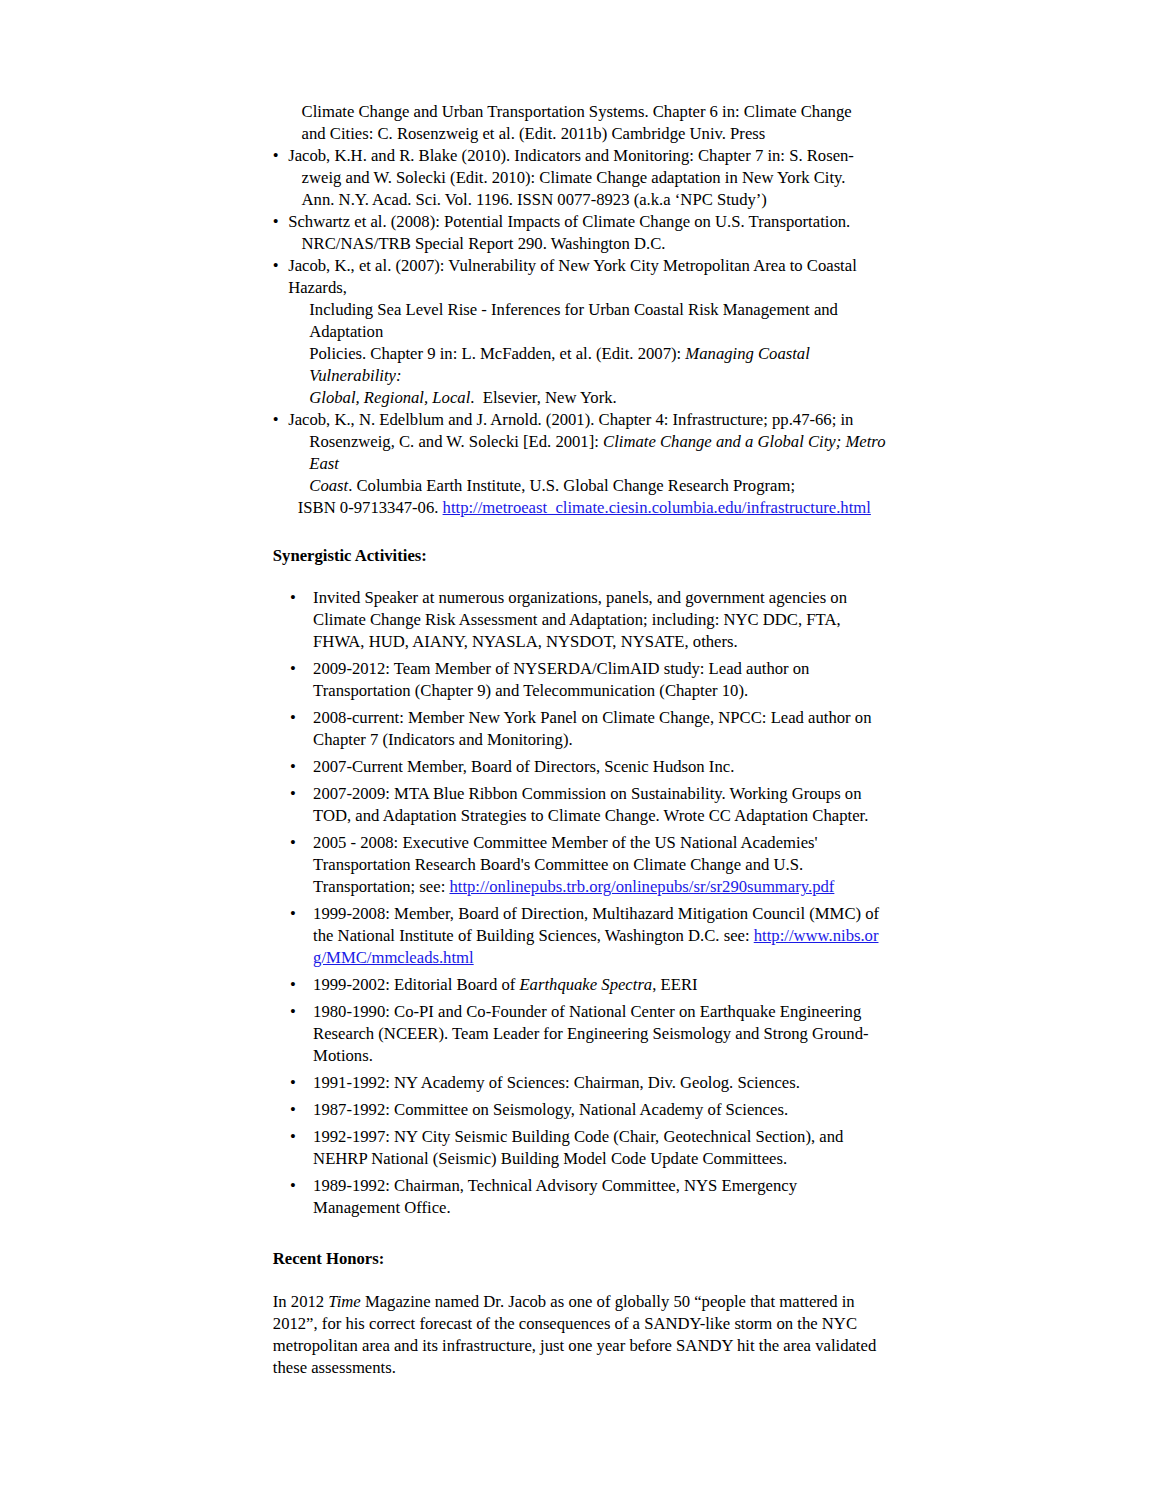Climate Change and Urban Transportation Systems. Chapter 6 in: Climate Change
and Cities: C. Rosenzweig et al. (Edit. 2011b) Cambridge Univ. Press
Jacob, K.H. and R. Blake (2010). Indicators and Monitoring: Chapter 7 in: S. Rosen- zweig and W. Solecki (Edit. 2010): Climate Change adaptation in New York City. Ann. N.Y. Acad. Sci. Vol. 1196. ISSN 0077-8923 (a.k.a ‘NPC Study’)
Schwartz et al. (2008): Potential Impacts of Climate Change on U.S. Transportation. NRC/NAS/TRB Special Report 290. Washington D.C.
Jacob, K., et al. (2007): Vulnerability of New York City Metropolitan Area to Coastal Hazards, Including Sea Level Rise - Inferences for Urban Coastal Risk Management and Adaptation Policies. Chapter 9 in: L. McFadden, et al. (Edit. 2007): Managing Coastal Vulnerability: Global, Regional, Local. Elsevier, New York.
Jacob, K., N. Edelblum and J. Arnold. (2001). Chapter 4: Infrastructure; pp.47-66; in Rosenzweig, C. and W. Solecki [Ed. 2001]: Climate Change and a Global City; Metro East Coast. Columbia Earth Institute, U.S. Global Change Research Program; ISBN 0-9713347-06. http://metroeast_climate.ciesin.columbia.edu/infrastructure.html
Synergistic Activities:
Invited Speaker at numerous organizations, panels, and government agencies on Climate Change Risk Assessment and Adaptation; including: NYC DDC, FTA, FHWA, HUD, AIANY, NYASLA, NYSDOT, NYSATE, others.
2009-2012: Team Member of NYSERDA/ClimAID study: Lead author on Transportation (Chapter 9) and Telecommunication (Chapter 10).
2008-current: Member New York Panel on Climate Change, NPCC: Lead author on Chapter 7 (Indicators and Monitoring).
2007-Current Member, Board of Directors, Scenic Hudson Inc.
2007-2009: MTA Blue Ribbon Commission on Sustainability. Working Groups on TOD, and Adaptation Strategies to Climate Change. Wrote CC Adaptation Chapter.
2005 - 2008: Executive Committee Member of the US National Academies' Transportation Research Board's Committee on Climate Change and U.S. Transportation; see: http://onlinepubs.trb.org/onlinepubs/sr/sr290summary.pdf
1999-2008: Member, Board of Direction, Multihazard Mitigation Council (MMC) of the National Institute of Building Sciences, Washington D.C. see: http://www.nibs.org/MMC/mmcleads.html
1999-2002: Editorial Board of Earthquake Spectra, EERI
1980-1990: Co-PI and Co-Founder of National Center on Earthquake Engineering Research (NCEER). Team Leader for Engineering Seismology and Strong Ground-Motions.
1991-1992: NY Academy of Sciences: Chairman, Div. Geolog. Sciences.
1987-1992: Committee on Seismology, National Academy of Sciences.
1992-1997: NY City Seismic Building Code (Chair, Geotechnical Section), and NEHRP National (Seismic) Building Model Code Update Committees.
1989-1992: Chairman, Technical Advisory Committee, NYS Emergency Management Office.
Recent Honors:
In 2012 Time Magazine named Dr. Jacob as one of globally 50 “people that mattered in 2012”, for his correct forecast of the consequences of a SANDY-like storm on the NYC metropolitan area and its infrastructure, just one year before SANDY hit the area validated these assessments.